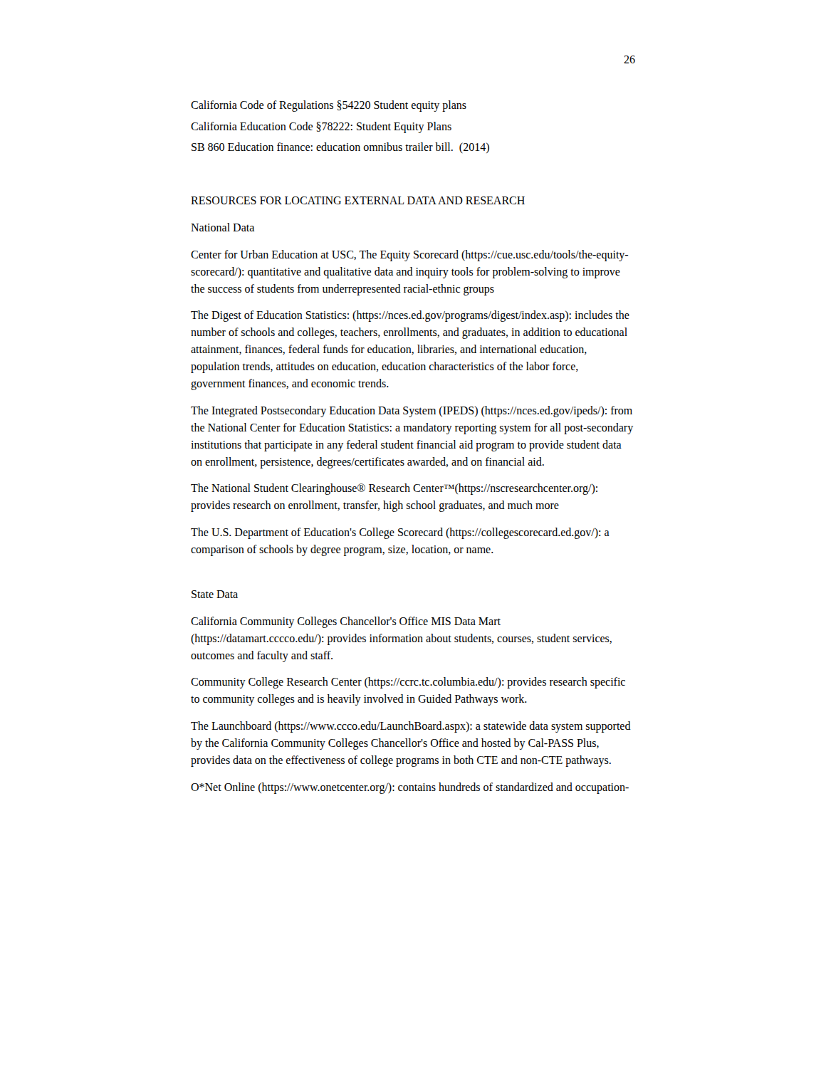26
California Code of Regulations §54220 Student equity plans
California Education Code §78222: Student Equity Plans
SB 860 Education finance: education omnibus trailer bill. (2014)
RESOURCES FOR LOCATING EXTERNAL DATA AND RESEARCH
National Data
Center for Urban Education at USC, The Equity Scorecard (https://cue.usc.edu/tools/the-equity-scorecard/): quantitative and qualitative data and inquiry tools for problem-solving to improve the success of students from underrepresented racial-ethnic groups
The Digest of Education Statistics: (https://nces.ed.gov/programs/digest/index.asp): includes the number of schools and colleges, teachers, enrollments, and graduates, in addition to educational attainment, finances, federal funds for education, libraries, and international education, population trends, attitudes on education, education characteristics of the labor force, government finances, and economic trends.
The Integrated Postsecondary Education Data System (IPEDS) (https://nces.ed.gov/ipeds/): from the National Center for Education Statistics: a mandatory reporting system for all post-secondary institutions that participate in any federal student financial aid program to provide student data on enrollment, persistence, degrees/certificates awarded, and on financial aid.
The National Student Clearinghouse® Research Center™(https://nscresearchcenter.org/): provides research on enrollment, transfer, high school graduates, and much more
The U.S. Department of Education's College Scorecard (https://collegescorecard.ed.gov/): a comparison of schools by degree program, size, location, or name.
State Data
California Community Colleges Chancellor's Office MIS Data Mart (https://datamart.cccco.edu/): provides information about students, courses, student services, outcomes and faculty and staff.
Community College Research Center (https://ccrc.tc.columbia.edu/): provides research specific to community colleges and is heavily involved in Guided Pathways work.
The Launchboard (https://www.ccco.edu/LaunchBoard.aspx): a statewide data system supported by the California Community Colleges Chancellor's Office and hosted by Cal-PASS Plus, provides data on the effectiveness of college programs in both CTE and non-CTE pathways.
O*Net Online (https://www.onetcenter.org/): contains hundreds of standardized and occupation-